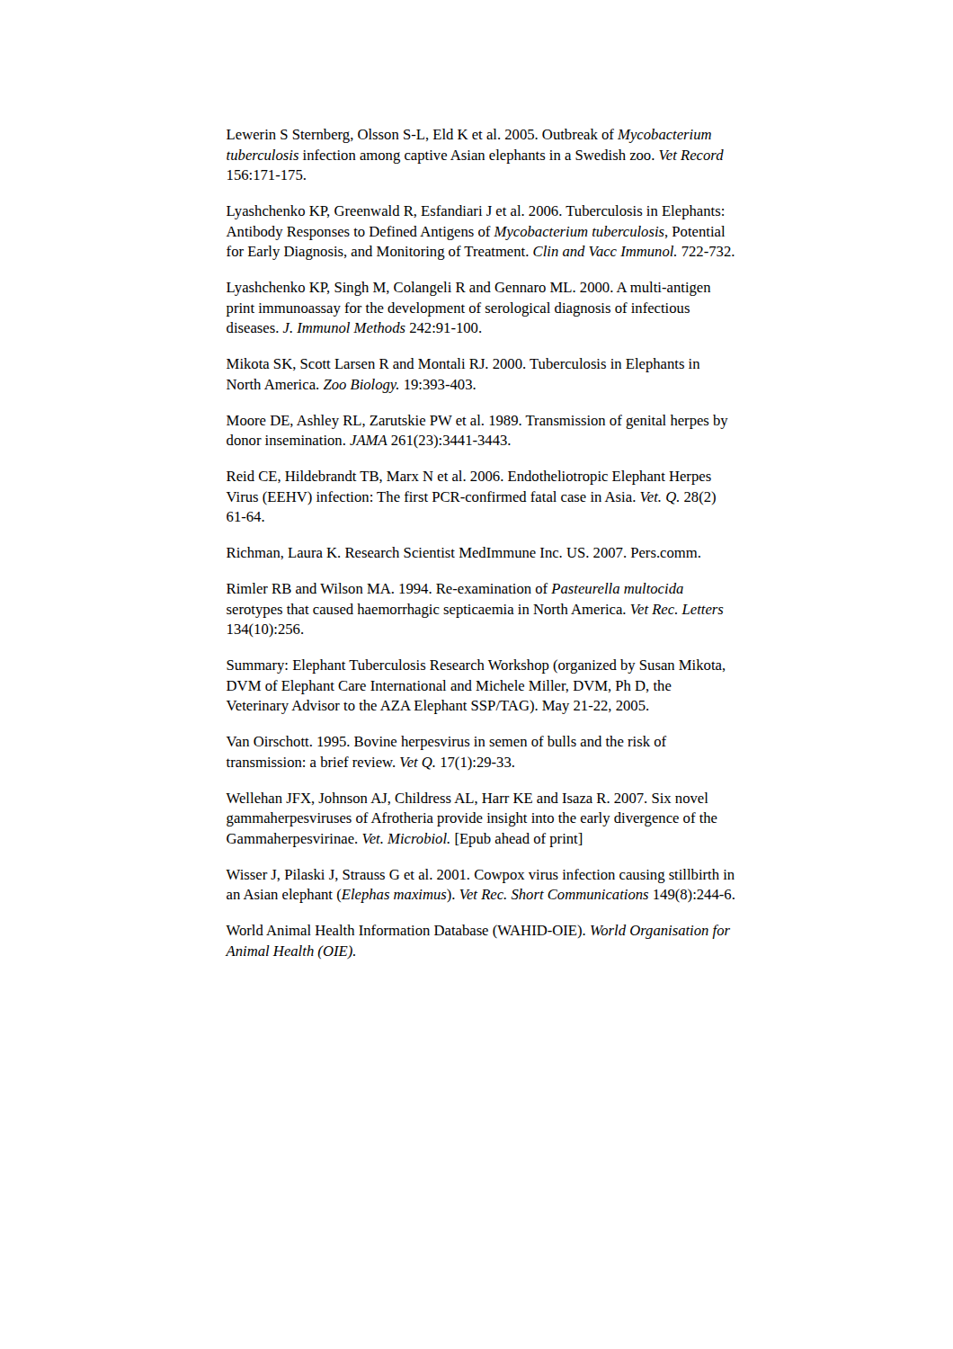Lewerin S Sternberg, Olsson S-L, Eld K et al. 2005. Outbreak of Mycobacterium tuberculosis infection among captive Asian elephants in a Swedish zoo. Vet Record 156:171-175.
Lyashchenko KP, Greenwald R, Esfandiari J et al. 2006. Tuberculosis in Elephants: Antibody Responses to Defined Antigens of Mycobacterium tuberculosis, Potential for Early Diagnosis, and Monitoring of Treatment. Clin and Vacc Immunol. 722-732.
Lyashchenko KP, Singh M, Colangeli R and Gennaro ML. 2000. A multi-antigen print immunoassay for the development of serological diagnosis of infectious diseases. J. Immunol Methods 242:91-100.
Mikota SK, Scott Larsen R and Montali RJ. 2000. Tuberculosis in Elephants in North America. Zoo Biology. 19:393-403.
Moore DE, Ashley RL, Zarutskie PW et al. 1989. Transmission of genital herpes by donor insemination. JAMA 261(23):3441-3443.
Reid CE, Hildebrandt TB, Marx N et al. 2006. Endotheliotropic Elephant Herpes Virus (EEHV) infection: The first PCR-confirmed fatal case in Asia. Vet. Q. 28(2) 61-64.
Richman, Laura K. Research Scientist MedImmune Inc. US. 2007. Pers.comm.
Rimler RB and Wilson MA. 1994. Re-examination of Pasteurella multocida serotypes that caused haemorrhagic septicaemia in North America. Vet Rec. Letters 134(10):256.
Summary: Elephant Tuberculosis Research Workshop (organized by Susan Mikota, DVM of Elephant Care International and Michele Miller, DVM, Ph D, the Veterinary Advisor to the AZA Elephant SSP/TAG). May 21-22, 2005.
Van Oirschott. 1995. Bovine herpesvirus in semen of bulls and the risk of transmission: a brief review. Vet Q. 17(1):29-33.
Wellehan JFX, Johnson AJ, Childress AL, Harr KE and Isaza R. 2007. Six novel gammaherpesviruses of Afrotheria provide insight into the early divergence of the Gammaherpesvirinae. Vet. Microbiol. [Epub ahead of print]
Wisser J, Pilaski J, Strauss G et al. 2001. Cowpox virus infection causing stillbirth in an Asian elephant (Elephas maximus). Vet Rec. Short Communications 149(8):244-6.
World Animal Health Information Database (WAHID-OIE). World Organisation for Animal Health (OIE).